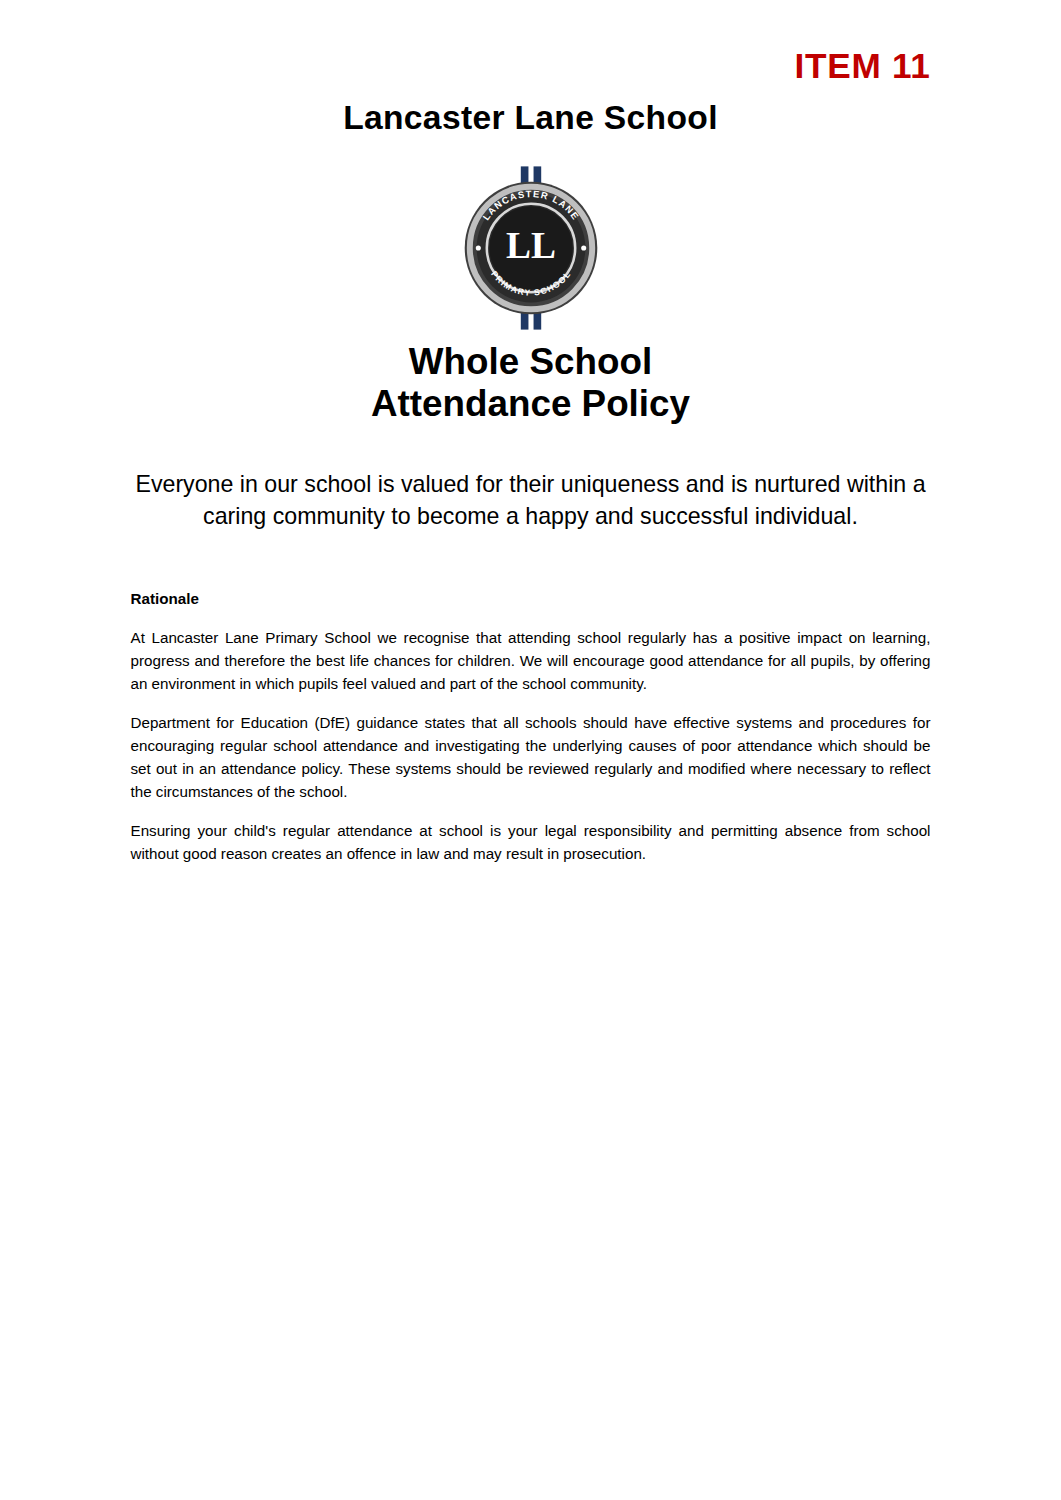ITEM 11
Lancaster Lane School
LANCASTER LANE PRIMARY SCHOOL LL
Whole School
Attendance Policy
Everyone in our school is valued for their uniqueness and is nurtured within a caring community to become a happy and successful individual.
Rationale
At Lancaster Lane Primary School we recognise that attending school regularly has a positive impact on learning, progress and therefore the best life chances for children. We will encourage good attendance for all pupils, by offering an environment in which pupils feel valued and part of the school community.
Department for Education (DfE) guidance states that all schools should have effective systems and procedures for encouraging regular school attendance and investigating the underlying causes of poor attendance which should be set out in an attendance policy. These systems should be reviewed regularly and modified where necessary to reflect the circumstances of the school.
Ensuring your child's regular attendance at school is your legal responsibility and permitting absence from school without good reason creates an offence in law and may result in prosecution.